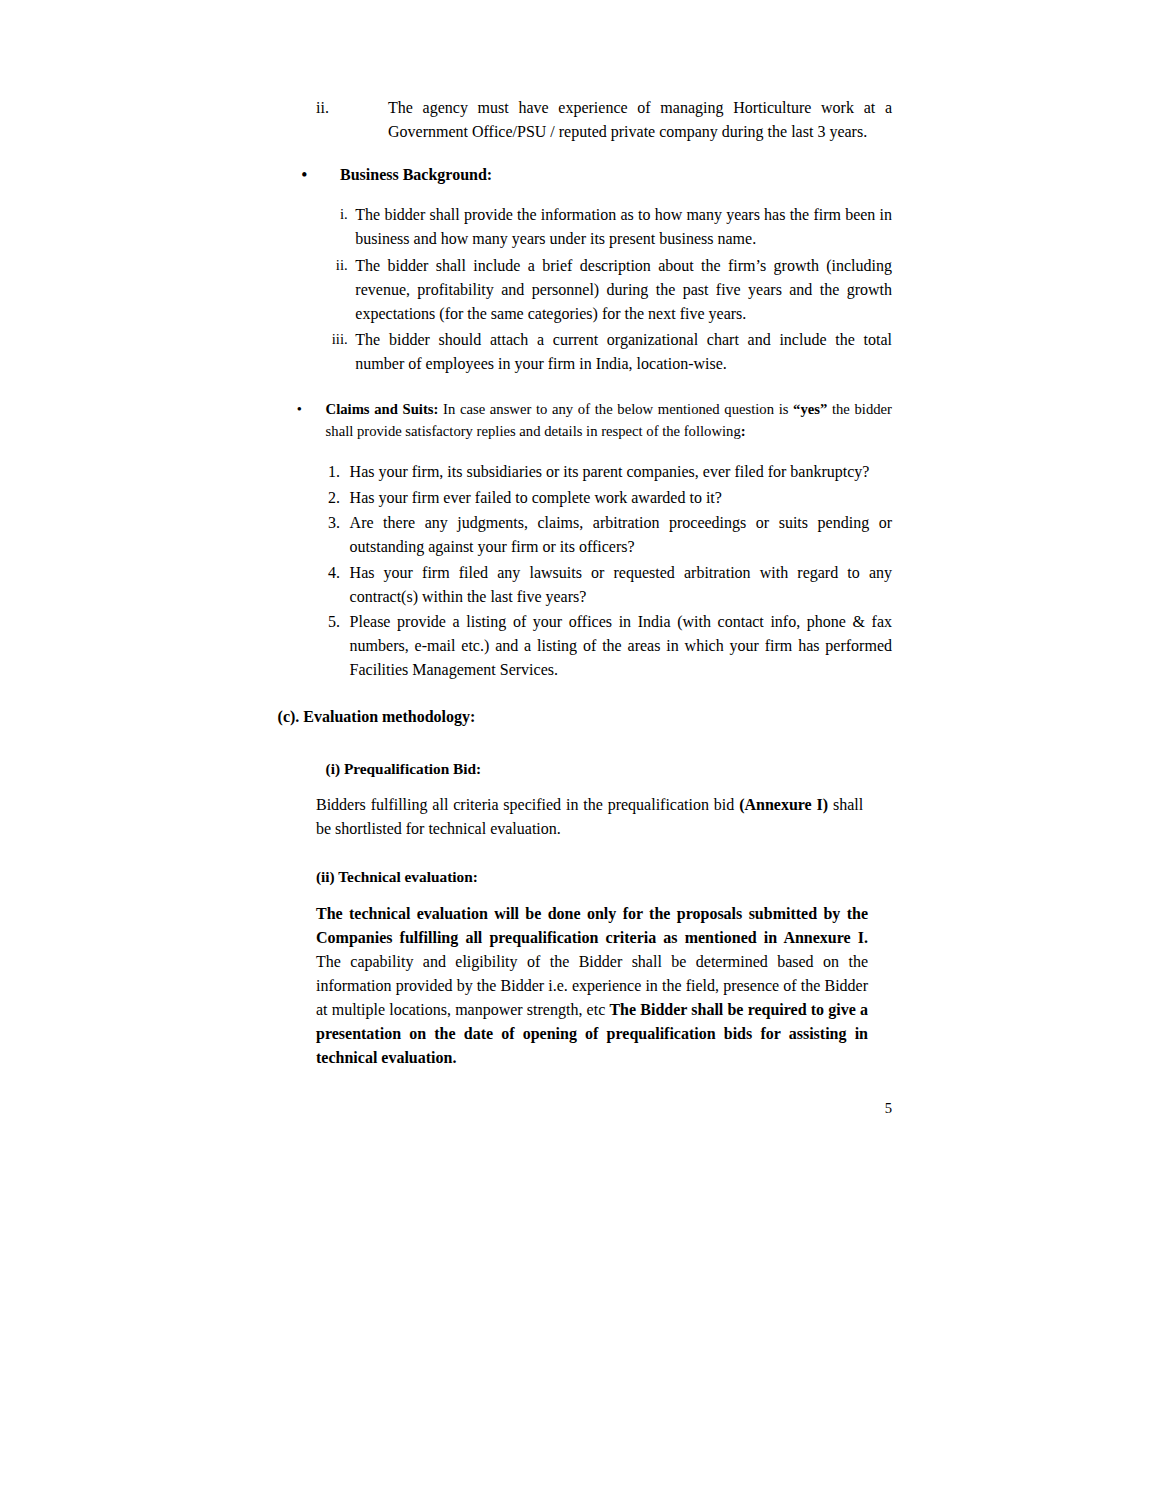ii. The agency must have experience of managing Horticulture work at a Government Office/PSU / reputed private company during the last 3 years.
•Business Background:
i. The bidder shall provide the information as to how many years has the firm been in business and how many years under its present business name.
ii. The bidder shall include a brief description about the firm’s growth (including revenue, profitability and personnel) during the past five years and the growth expectations (for the same categories) for the next five years.
iii. The bidder should attach a current organizational chart and include the total number of employees in your firm in India, location-wise.
• Claims and Suits: In case answer to any of the below mentioned question is “yes” the bidder shall provide satisfactory replies and details in respect of the following:
1. Has your firm, its subsidiaries or its parent companies, ever filed for bankruptcy?
2. Has your firm ever failed to complete work awarded to it?
3. Are there any judgments, claims, arbitration proceedings or suits pending or outstanding against your firm or its officers?
4. Has your firm filed any lawsuits or requested arbitration with regard to any contract(s) within the last five years?
5. Please provide a listing of your offices in India (with contact info, phone & fax numbers, e-mail etc.) and a listing of the areas in which your firm has performed Facilities Management Services.
(c). Evaluation methodology:
(i) Prequalification Bid:
Bidders fulfilling all criteria specified in the prequalification bid (Annexure I) shall be shortlisted for technical evaluation.
(ii) Technical evaluation:
The technical evaluation will be done only for the proposals submitted by the Companies fulfilling all prequalification criteria as mentioned in Annexure I. The capability and eligibility of the Bidder shall be determined based on the information provided by the Bidder i.e. experience in the field, presence of the Bidder at multiple locations, manpower strength, etc The Bidder shall be required to give a presentation on the date of opening of prequalification bids for assisting in technical evaluation.
5